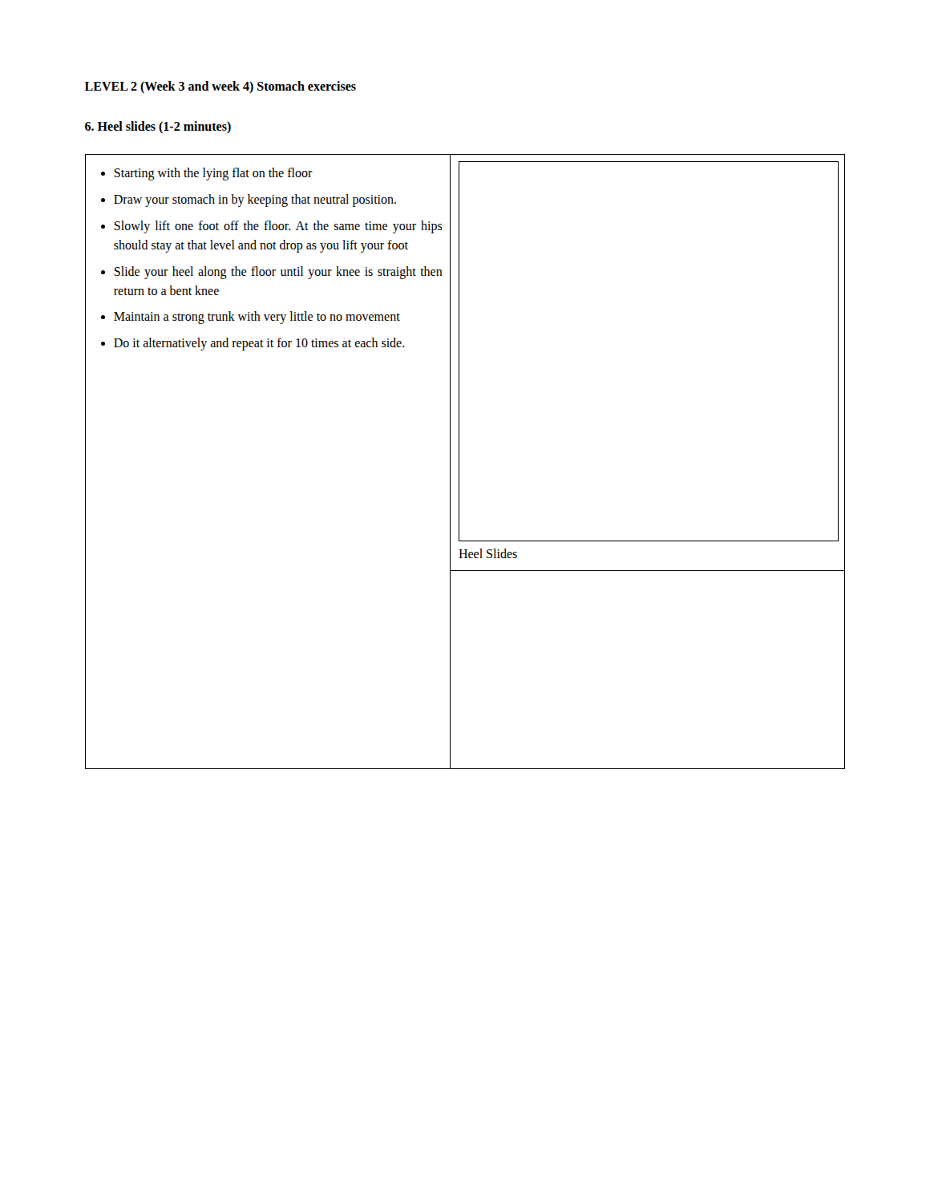LEVEL 2 (Week 3 and week 4) Stomach exercises
6. Heel slides (1-2 minutes)
| Starting with the lying flat on the floor Draw your stomach in by keeping that neutral position. Slowly lift one foot off the floor. At the same time your hips should stay at that level and not drop as you lift your foot Slide your heel along the floor until your knee is straight then return to a bent knee Maintain a strong trunk with very little to no movement Do it alternatively and repeat it for 10 times at each side. | Heel Slides |